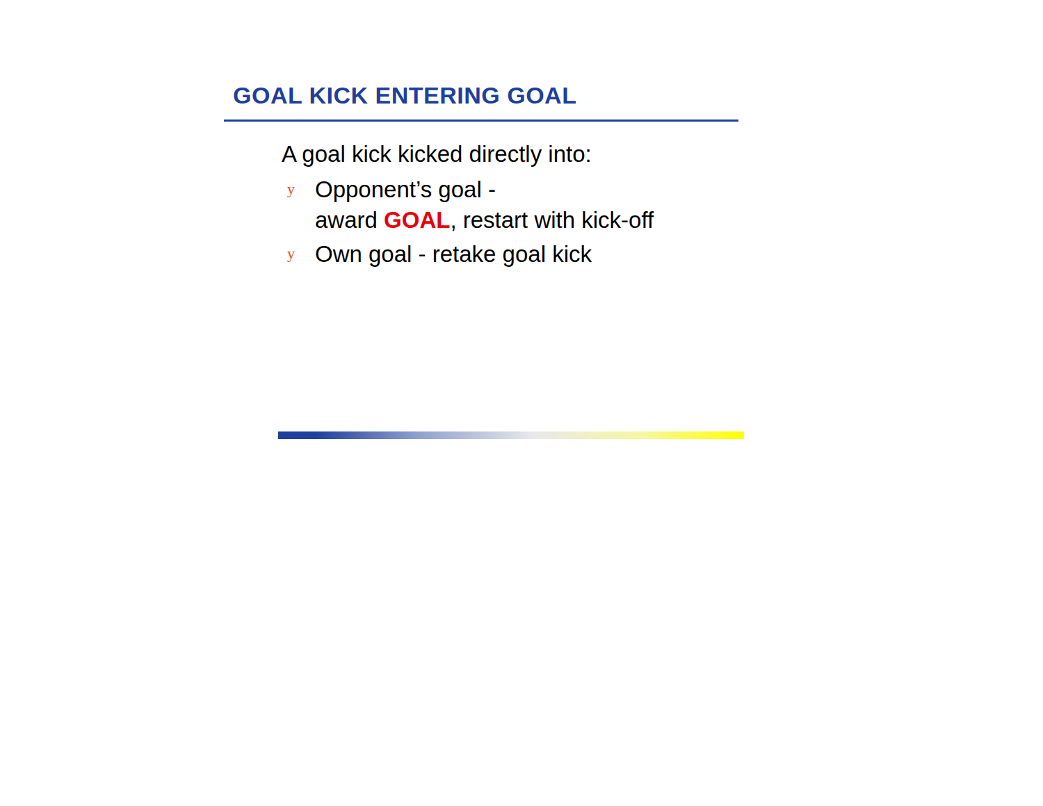GOAL KICK ENTERING GOAL
A goal kick kicked directly into:
Opponent’s goal -
award GOAL, restart with kick-off
Own goal - retake goal kick